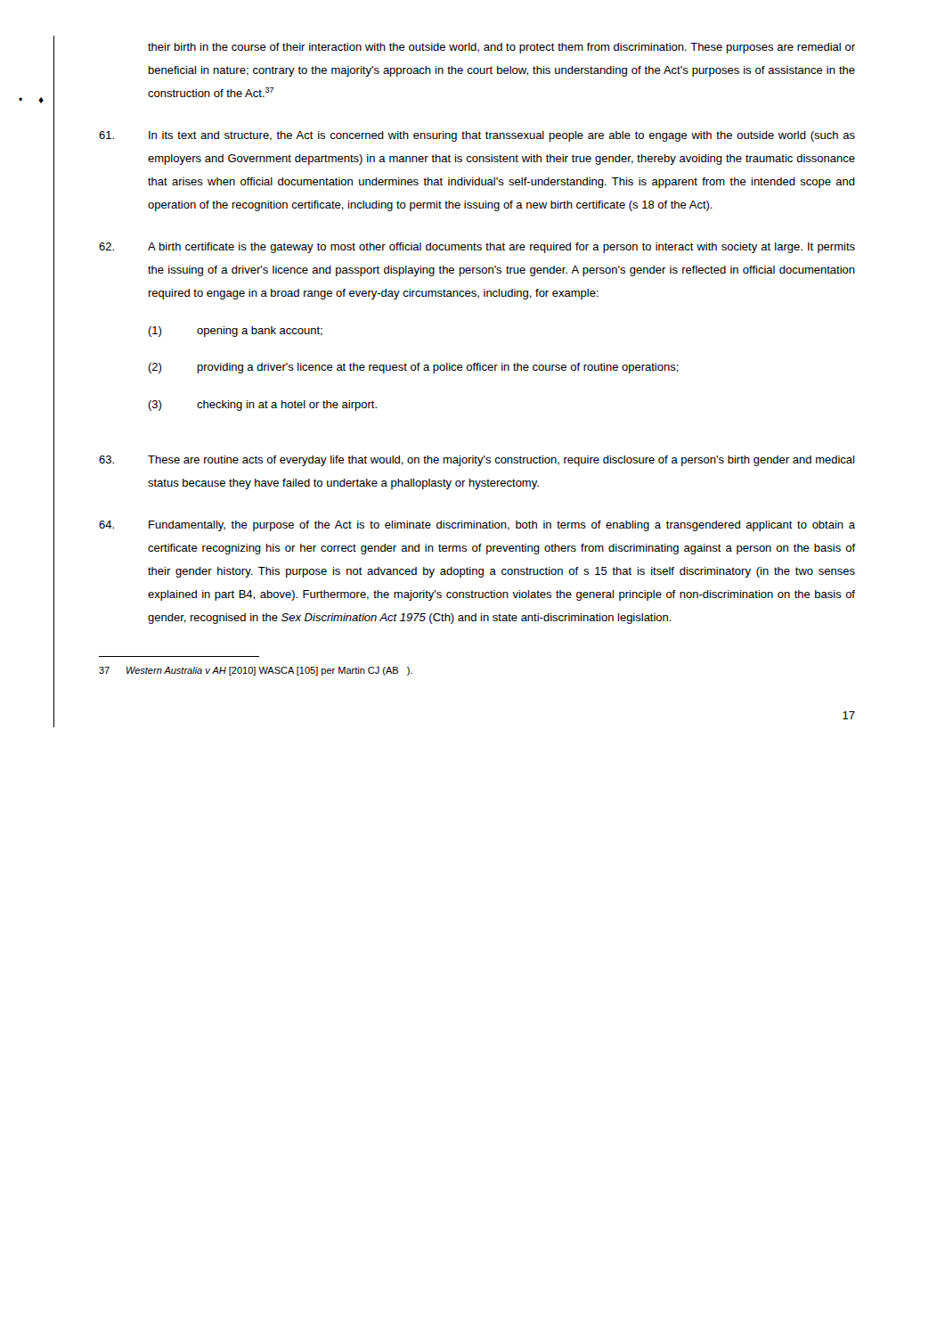• ♦
their birth in the course of their interaction with the outside world, and to protect them from discrimination. These purposes are remedial or beneficial in nature; contrary to the majority's approach in the court below, this understanding of the Act's purposes is of assistance in the construction of the Act.37
61.
In its text and structure, the Act is concerned with ensuring that transsexual people are able to engage with the outside world (such as employers and Government departments) in a manner that is consistent with their true gender, thereby avoiding the traumatic dissonance that arises when official documentation undermines that individual's self-understanding. This is apparent from the intended scope and operation of the recognition certificate, including to permit the issuing of a new birth certificate (s 18 of the Act).
62.
A birth certificate is the gateway to most other official documents that are required for a person to interact with society at large. It permits the issuing of a driver's licence and passport displaying the person's true gender. A person's gender is reflected in official documentation required to engage in a broad range of every-day circumstances, including, for example:
(1)
opening a bank account;
(2)
providing a driver's licence at the request of a police officer in the course of routine operations;
(3)
checking in at a hotel or the airport.
63.
These are routine acts of everyday life that would, on the majority's construction, require disclosure of a person's birth gender and medical status because they have failed to undertake a phalloplasty or hysterectomy.
64.
Fundamentally, the purpose of the Act is to eliminate discrimination, both in terms of enabling a transgendered applicant to obtain a certificate recognizing his or her correct gender and in terms of preventing others from discriminating against a person on the basis of their gender history. This purpose is not advanced by adopting a construction of s 15 that is itself discriminatory (in the two senses explained in part B4, above). Furthermore, the majority's construction violates the general principle of non-discrimination on the basis of gender, recognised in the Sex Discrimination Act 1975 (Cth) and in state anti-discrimination legislation.
37
Western Australia v AH [2010] WASCA [105] per Martin CJ (AB ).
17